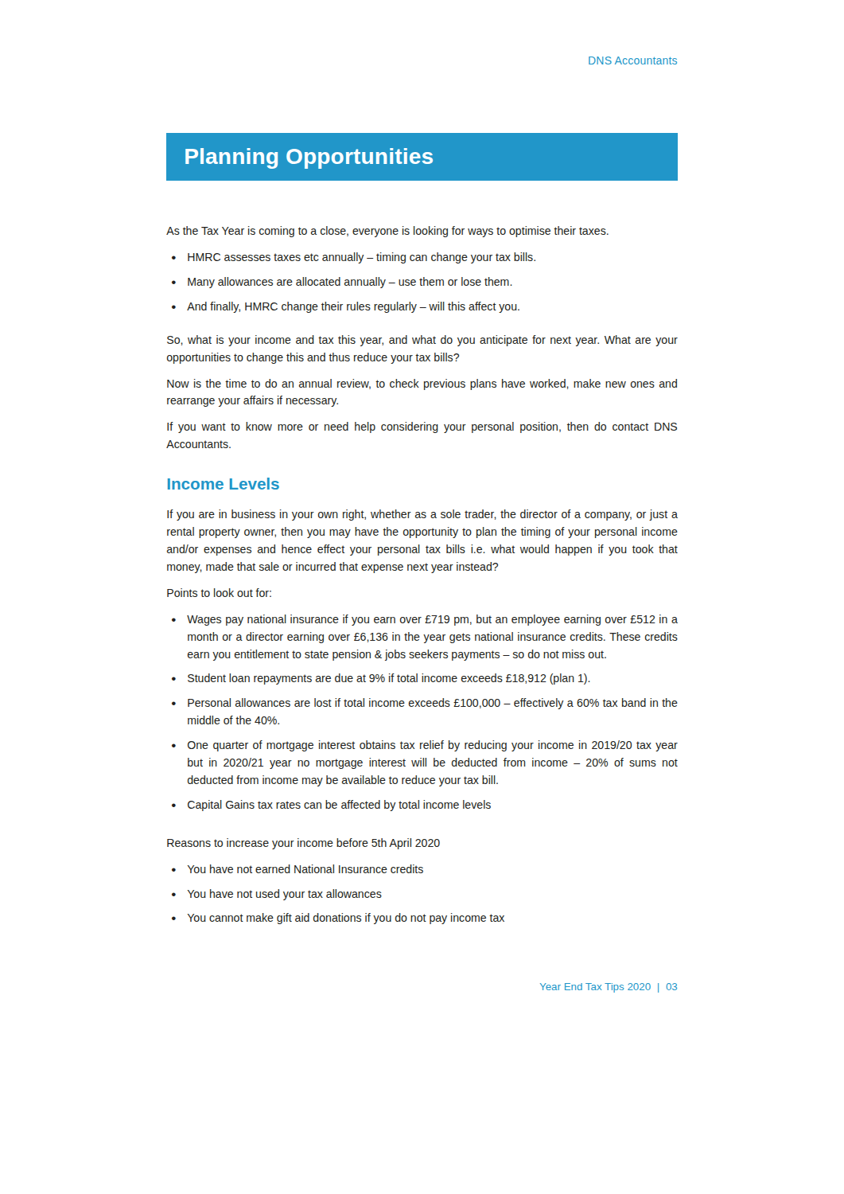DNS Accountants
Planning Opportunities
As the Tax Year is coming to a close, everyone is looking for ways to optimise their taxes.
HMRC assesses taxes etc annually – timing can change your tax bills.
Many allowances are allocated annually – use them or lose them.
And finally, HMRC change their rules regularly – will this affect you.
So, what is your income and tax this year, and what do you anticipate for next year. What are your opportunities to change this and thus reduce your tax bills?
Now is the time to do an annual review, to check previous plans have worked, make new ones and rearrange your affairs if necessary.
If you want to know more or need help considering your personal position, then do contact DNS Accountants.
Income Levels
If you are in business in your own right, whether as a sole trader, the director of a company, or just a rental property owner, then you may have the opportunity to plan the timing of your personal income and/or expenses and hence effect your personal tax bills i.e. what would happen if you took that money, made that sale or incurred that expense next year instead?
Points to look out for:
Wages pay national insurance if you earn over £719 pm, but an employee earning over £512 in a month or a director earning over £6,136 in the year gets national insurance credits. These credits earn you entitlement to state pension & jobs seekers payments – so do not miss out.
Student loan repayments are due at 9% if total income exceeds £18,912 (plan 1).
Personal allowances are lost if total income exceeds £100,000 – effectively a 60% tax band in the middle of the 40%.
One quarter of mortgage interest obtains tax relief by reducing your income in 2019/20 tax year but in 2020/21 year no mortgage interest will be deducted from income – 20% of sums not deducted from income may be available to reduce your tax bill.
Capital Gains tax rates can be affected by total income levels
Reasons to increase your income before 5th April 2020
You have not earned National Insurance credits
You have not used your tax allowances
You cannot make gift aid donations if you do not pay income tax
Year End Tax Tips 2020 | 03